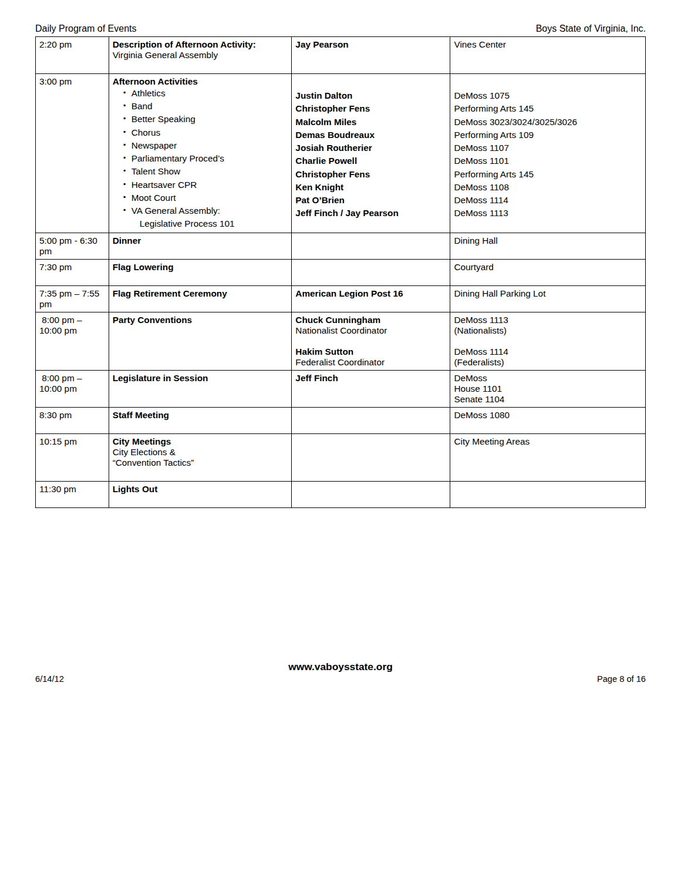Daily Program of Events Boys State of Virginia, Inc.
| 2:20 pm | Description of Afternoon Activity: Virginia General Assembly | Jay Pearson | Vines Center |
| 3:00 pm | Afternoon Activities Athletics Band Better Speaking Chorus Newspaper Parliamentary Proced’s Talent Show Heartsaver CPR Moot Court VA General Assembly: Legislative Process 101 | Justin Dalton Christopher Fens Malcolm Miles Demas Boudreaux Josiah Routherier Charlie Powell Christopher Fens Ken Knight Pat O’Brien Jeff Finch / Jay Pearson | DeMoss 1075 Performing Arts 145 DeMoss 3023/3024/3025/3026 Performing Arts 109 DeMoss 1107 DeMoss 1101 Performing Arts 145 DeMoss 1108 DeMoss 1114 DeMoss 1113 |
| 5:00 pm - 6:30 pm | Dinner | | Dining Hall |
| 7:30 pm | Flag Lowering | | Courtyard |
| 7:35 pm – 7:55 pm | Flag Retirement Ceremony | American Legion Post 16 | Dining Hall Parking Lot |
| 8:00 pm – 10:00 pm | Party Conventions | Chuck Cunningham Nationalist Coordinator Hakim Sutton Federalist Coordinator | DeMoss 1113 (Nationalists) DeMoss 1114 (Federalists) |
| 8:00 pm – 10:00 pm | Legislature in Session | Jeff Finch | DeMoss House 1101 Senate 1104 |
| 8:30 pm | Staff Meeting | | DeMoss 1080 |
| 10:15 pm | City Meetings City Elections & “Convention Tactics” | | City Meeting Areas |
| 11:30 pm | Lights Out | | |
www.vaboysstate.org
6/14/12 Page 8 of 16